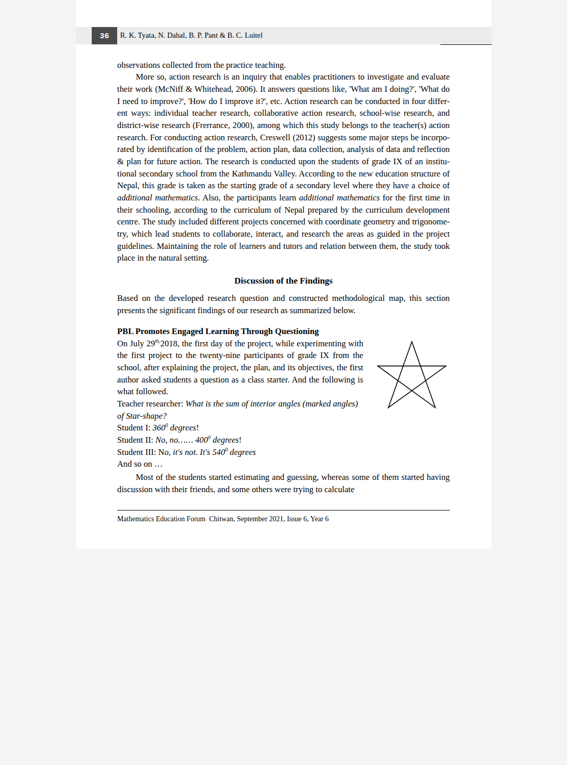36
R. K. Tyata, N. Dahal, B. P. Pant & B. C. Luitel
observations collected from the practice teaching.
More so, action research is an inquiry that enables practitioners to investigate and evaluate their work (McNiff & Whitehead, 2006). It answers questions like, 'What am I doing?', 'What do I need to improve?', 'How do I improve it?', etc. Action research can be conducted in four different ways: individual teacher research, collaborative action research, school-wise research, and district-wise research (Frerrance, 2000), among which this study belongs to the teacher(s) action research. For conducting action research, Creswell (2012) suggests some major steps be incorporated by identification of the problem, action plan, data collection, analysis of data and reflection & plan for future action. The research is conducted upon the students of grade IX of an institutional secondary school from the Kathmandu Valley. According to the new education structure of Nepal, this grade is taken as the starting grade of a secondary level where they have a choice of additional mathematics. Also, the participants learn additional mathematics for the first time in their schooling, according to the curriculum of Nepal prepared by the curriculum development centre. The study included different projects concerned with coordinate geometry and trigonometry, which lead students to collaborate, interact, and research the areas as guided in the project guidelines. Maintaining the role of learners and tutors and relation between them, the study took place in the natural setting.
Discussion of the Findings
Based on the developed research question and constructed methodological map, this section presents the significant findings of our research as summarized below.
PBL Promotes Engaged Learning Through Questioning
On July 29th,2018, the first day of the project, while experimenting with the first project to the twenty-nine participants of grade IX from the school, after explaining the project, the plan, and its objectives, the first author asked students a question as a class starter. And the following is what followed.
Teacher researcher: What is the sum of interior angles (marked angles) of Star-shape?
Student I: 3600 degrees!
Student II: No, no…… 4000 degrees!
Student III: No, it's not. It's 5400 degrees
And so on …
Most of the students started estimating and guessing, whereas some of them started having discussion with their friends, and some others were trying to calculate
Mathematics Education Forum Chitwan, September 2021, Issue 6, Year 6